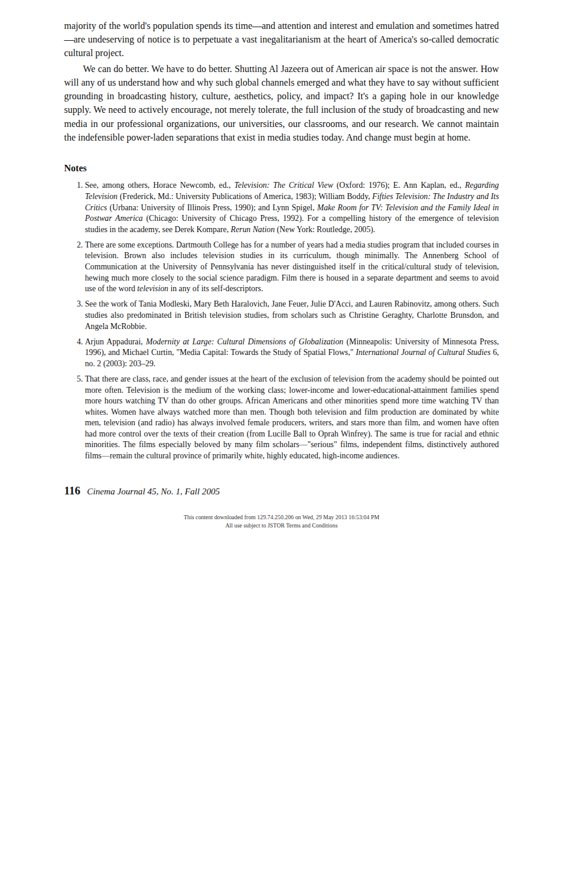majority of the world's population spends its time—and attention and interest and emulation and sometimes hatred—are undeserving of notice is to perpetuate a vast inegalitarianism at the heart of America's so-called democratic cultural project.
We can do better. We have to do better. Shutting Al Jazeera out of American air space is not the answer. How will any of us understand how and why such global channels emerged and what they have to say without sufficient grounding in broadcasting history, culture, aesthetics, policy, and impact? It's a gaping hole in our knowledge supply. We need to actively encourage, not merely tolerate, the full inclusion of the study of broadcasting and new media in our professional organizations, our universities, our classrooms, and our research. We cannot maintain the indefensible power-laden separations that exist in media studies today. And change must begin at home.
Notes
See, among others, Horace Newcomb, ed., Television: The Critical View (Oxford: 1976); E. Ann Kaplan, ed., Regarding Television (Frederick, Md.: University Publications of America, 1983); William Boddy, Fifties Television: The Industry and Its Critics (Urbana: University of Illinois Press, 1990); and Lynn Spigel, Make Room for TV: Television and the Family Ideal in Postwar America (Chicago: University of Chicago Press, 1992). For a compelling history of the emergence of television studies in the academy, see Derek Kompare, Rerun Nation (New York: Routledge, 2005).
There are some exceptions. Dartmouth College has for a number of years had a media studies program that included courses in television. Brown also includes television studies in its curriculum, though minimally. The Annenberg School of Communication at the University of Pennsylvania has never distinguished itself in the critical/cultural study of television, hewing much more closely to the social science paradigm. Film there is housed in a separate department and seems to avoid use of the word television in any of its self-descriptors.
See the work of Tania Modleski, Mary Beth Haralovich, Jane Feuer, Julie D'Acci, and Lauren Rabinovitz, among others. Such studies also predominated in British television studies, from scholars such as Christine Geraghty, Charlotte Brunsdon, and Angela McRobbie.
Arjun Appadurai, Modernity at Large: Cultural Dimensions of Globalization (Minneapolis: University of Minnesota Press, 1996), and Michael Curtin, "Media Capital: Towards the Study of Spatial Flows," International Journal of Cultural Studies 6, no. 2 (2003): 203–29.
That there are class, race, and gender issues at the heart of the exclusion of television from the academy should be pointed out more often. Television is the medium of the working class; lower-income and lower-educational-attainment families spend more hours watching TV than do other groups. African Americans and other minorities spend more time watching TV than whites. Women have always watched more than men. Though both television and film production are dominated by white men, television (and radio) has always involved female producers, writers, and stars more than film, and women have often had more control over the texts of their creation (from Lucille Ball to Oprah Winfrey). The same is true for racial and ethnic minorities. The films especially beloved by many film scholars—"serious" films, independent films, distinctively authored films—remain the cultural province of primarily white, highly educated, high-income audiences.
116 Cinema Journal 45, No. 1, Fall 2005
This content downloaded from 129.74.250.206 on Wed, 29 May 2013 16:53:04 PM
All use subject to JSTOR Terms and Conditions